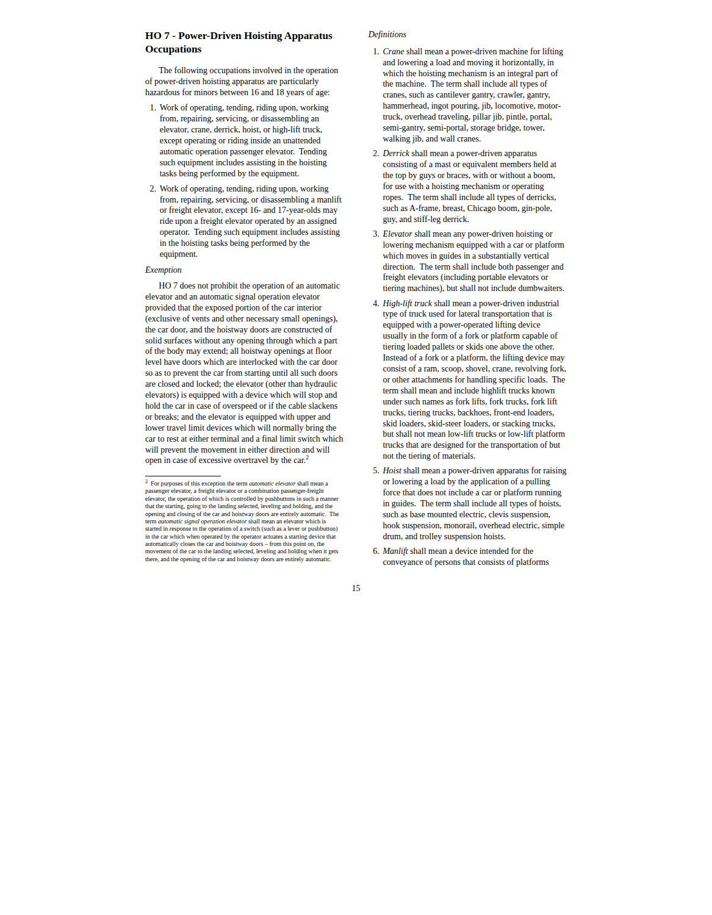HO 7 - Power-Driven Hoisting Apparatus Occupations
The following occupations involved in the operation of power-driven hoisting apparatus are particularly hazardous for minors between 16 and 18 years of age:
Work of operating, tending, riding upon, working from, repairing, servicing, or disassembling an elevator, crane, derrick, hoist, or high-lift truck, except operating or riding inside an unattended automatic operation passenger elevator. Tending such equipment includes assisting in the hoisting tasks being performed by the equipment.
Work of operating, tending, riding upon, working from, repairing, servicing, or disassembling a manlift or freight elevator, except 16- and 17-year-olds may ride upon a freight elevator operated by an assigned operator. Tending such equipment includes assisting in the hoisting tasks being performed by the equipment.
Exemption
HO 7 does not prohibit the operation of an automatic elevator and an automatic signal operation elevator provided that the exposed portion of the car interior (exclusive of vents and other necessary small openings), the car door, and the hoistway doors are constructed of solid surfaces without any opening through which a part of the body may extend; all hoistway openings at floor level have doors which are interlocked with the car door so as to prevent the car from starting until all such doors are closed and locked; the elevator (other than hydraulic elevators) is equipped with a device which will stop and hold the car in case of overspeed or if the cable slackens or breaks; and the elevator is equipped with upper and lower travel limit devices which will normally bring the car to rest at either terminal and a final limit switch which will prevent the movement in either direction and will open in case of excessive overtravel by the car.2
2 For purposes of this exception the term automatic elevator shall mean a passenger elevator, a freight elevator or a combination passenger-freight elevator, the operation of which is controlled by pushbuttons in such a manner that the starting, going to the landing selected, leveling and holding, and the opening and closing of the car and hoistway doors are entirely automatic. The term automatic signal operation elevator shall mean an elevator which is started in response to the operation of a switch (such as a lever or pushbutton) in the car which when operated by the operator actuates a starting device that automatically closes the car and hoistway doors – from this point on, the movement of the car to the landing selected, leveling and holding when it gets there, and the opening of the car and hoistway doors are entirely automatic.
Definitions
Crane shall mean a power-driven machine for lifting and lowering a load and moving it horizontally, in which the hoisting mechanism is an integral part of the machine. The term shall include all types of cranes, such as cantilever gantry, crawler, gantry, hammerhead, ingot pouring, jib, locomotive, motor-truck, overhead traveling, pillar jib, pintle, portal, semi-gantry, semi-portal, storage bridge, tower, walking jib, and wall cranes.
Derrick shall mean a power-driven apparatus consisting of a mast or equivalent members held at the top by guys or braces, with or without a boom, for use with a hoisting mechanism or operating ropes. The term shall include all types of derricks, such as A-frame, breast, Chicago boom, gin-pole, guy, and stiff-leg derrick.
Elevator shall mean any power-driven hoisting or lowering mechanism equipped with a car or platform which moves in guides in a substantially vertical direction. The term shall include both passenger and freight elevators (including portable elevators or tiering machines), but shall not include dumbwaiters.
High-lift truck shall mean a power-driven industrial type of truck used for lateral transportation that is equipped with a power-operated lifting device usually in the form of a fork or platform capable of tiering loaded pallets or skids one above the other. Instead of a fork or a platform, the lifting device may consist of a ram, scoop, shovel, crane, revolving fork, or other attachments for handling specific loads. The term shall mean and include highlift trucks known under such names as fork lifts, fork trucks, fork lift trucks, tiering trucks, backhoes, front-end loaders, skid loaders, skid-steer loaders, or stacking trucks, but shall not mean low-lift trucks or low-lift platform trucks that are designed for the transportation of but not the tiering of materials.
Hoist shall mean a power-driven apparatus for raising or lowering a load by the application of a pulling force that does not include a car or platform running in guides. The term shall include all types of hoists, such as base mounted electric, clevis suspension, hook suspension, monorail, overhead electric, simple drum, and trolley suspension hoists.
Manlift shall mean a device intended for the conveyance of persons that consists of platforms
15